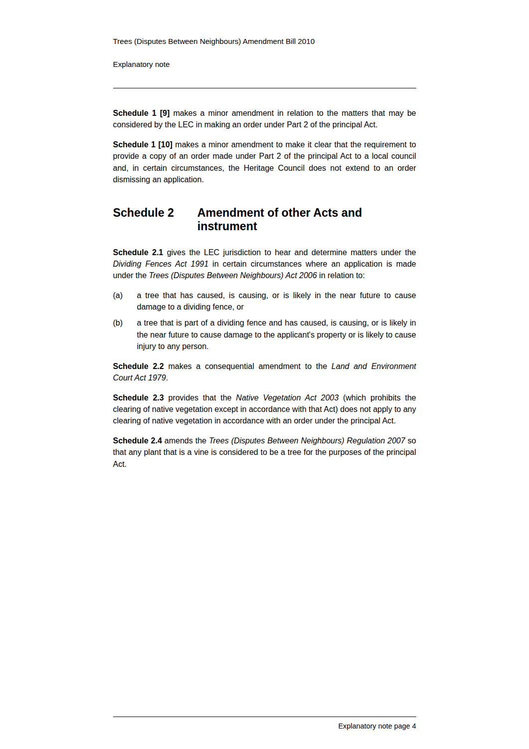Trees (Disputes Between Neighbours) Amendment Bill 2010
Explanatory note
Schedule 1 [9] makes a minor amendment in relation to the matters that may be considered by the LEC in making an order under Part 2 of the principal Act.
Schedule 1 [10] makes a minor amendment to make it clear that the requirement to provide a copy of an order made under Part 2 of the principal Act to a local council and, in certain circumstances, the Heritage Council does not extend to an order dismissing an application.
Schedule 2 Amendment of other Acts and instrument
Schedule 2.1 gives the LEC jurisdiction to hear and determine matters under the Dividing Fences Act 1991 in certain circumstances where an application is made under the Trees (Disputes Between Neighbours) Act 2006 in relation to:
(a) a tree that has caused, is causing, or is likely in the near future to cause damage to a dividing fence, or
(b) a tree that is part of a dividing fence and has caused, is causing, or is likely in the near future to cause damage to the applicant's property or is likely to cause injury to any person.
Schedule 2.2 makes a consequential amendment to the Land and Environment Court Act 1979.
Schedule 2.3 provides that the Native Vegetation Act 2003 (which prohibits the clearing of native vegetation except in accordance with that Act) does not apply to any clearing of native vegetation in accordance with an order under the principal Act.
Schedule 2.4 amends the Trees (Disputes Between Neighbours) Regulation 2007 so that any plant that is a vine is considered to be a tree for the purposes of the principal Act.
Explanatory note page 4